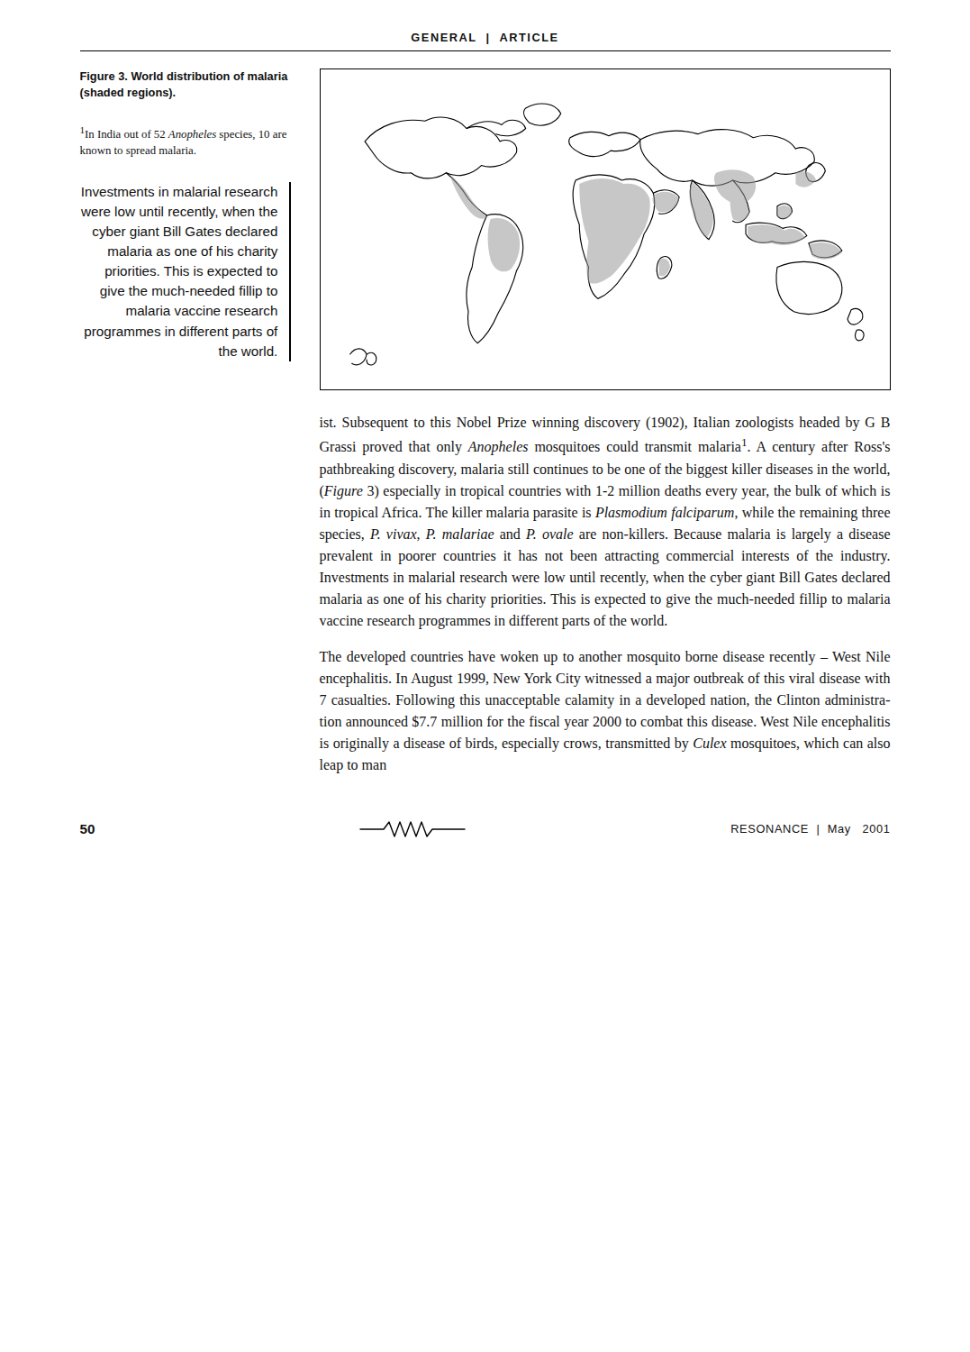General | Article
Figure 3. World distribution of malaria (shaded regions).
1In India out of 52 Anopheles species, 10 are known to spread malaria.
Investments in malarial research were low until recently, when the cyber giant Bill Gates declared malaria as one of his charity priorities. This is expected to give the much-needed fillip to malaria vaccine research programmes in different parts of the world.
World distribution of malaria (shaded regions)
ist. Subsequent to this Nobel Prize winning discovery (1902), Italian zoologists headed by G B Grassi proved that only Anopheles mosquitoes could transmit malaria1. A century after Ross's pathbreaking discovery, malaria still continues to be one of the biggest killer diseases in the world, (Figure 3) especially in tropical countries with 1-2 million deaths every year, the bulk of which is in tropical Africa. The killer malaria parasite is Plasmodium falciparum, while the remaining three species, P. vivax, P. malariae and P. ovale are non-killers. Because malaria is largely a disease prevalent in poorer countries it has not been attracting commercial interests of the industry. Investments in malarial research were low until recently, when the cyber giant Bill Gates declared malaria as one of his charity priorities. This is expected to give the much-needed fillip to malaria vaccine research programmes in different parts of the world.
The developed countries have woken up to another mosquito borne disease recently – West Nile encephalitis. In August 1999, New York City witnessed a major outbreak of this viral disease with 7 casualties. Following this unacceptable calamity in a developed nation, the Clinton administration announced $7.7 million for the fiscal year 2000 to combat this disease. West Nile encephalitis is originally a disease of birds, especially crows, transmitted by Culex mosquitoes, which can also leap to man
50 RESONANCE | May 2001